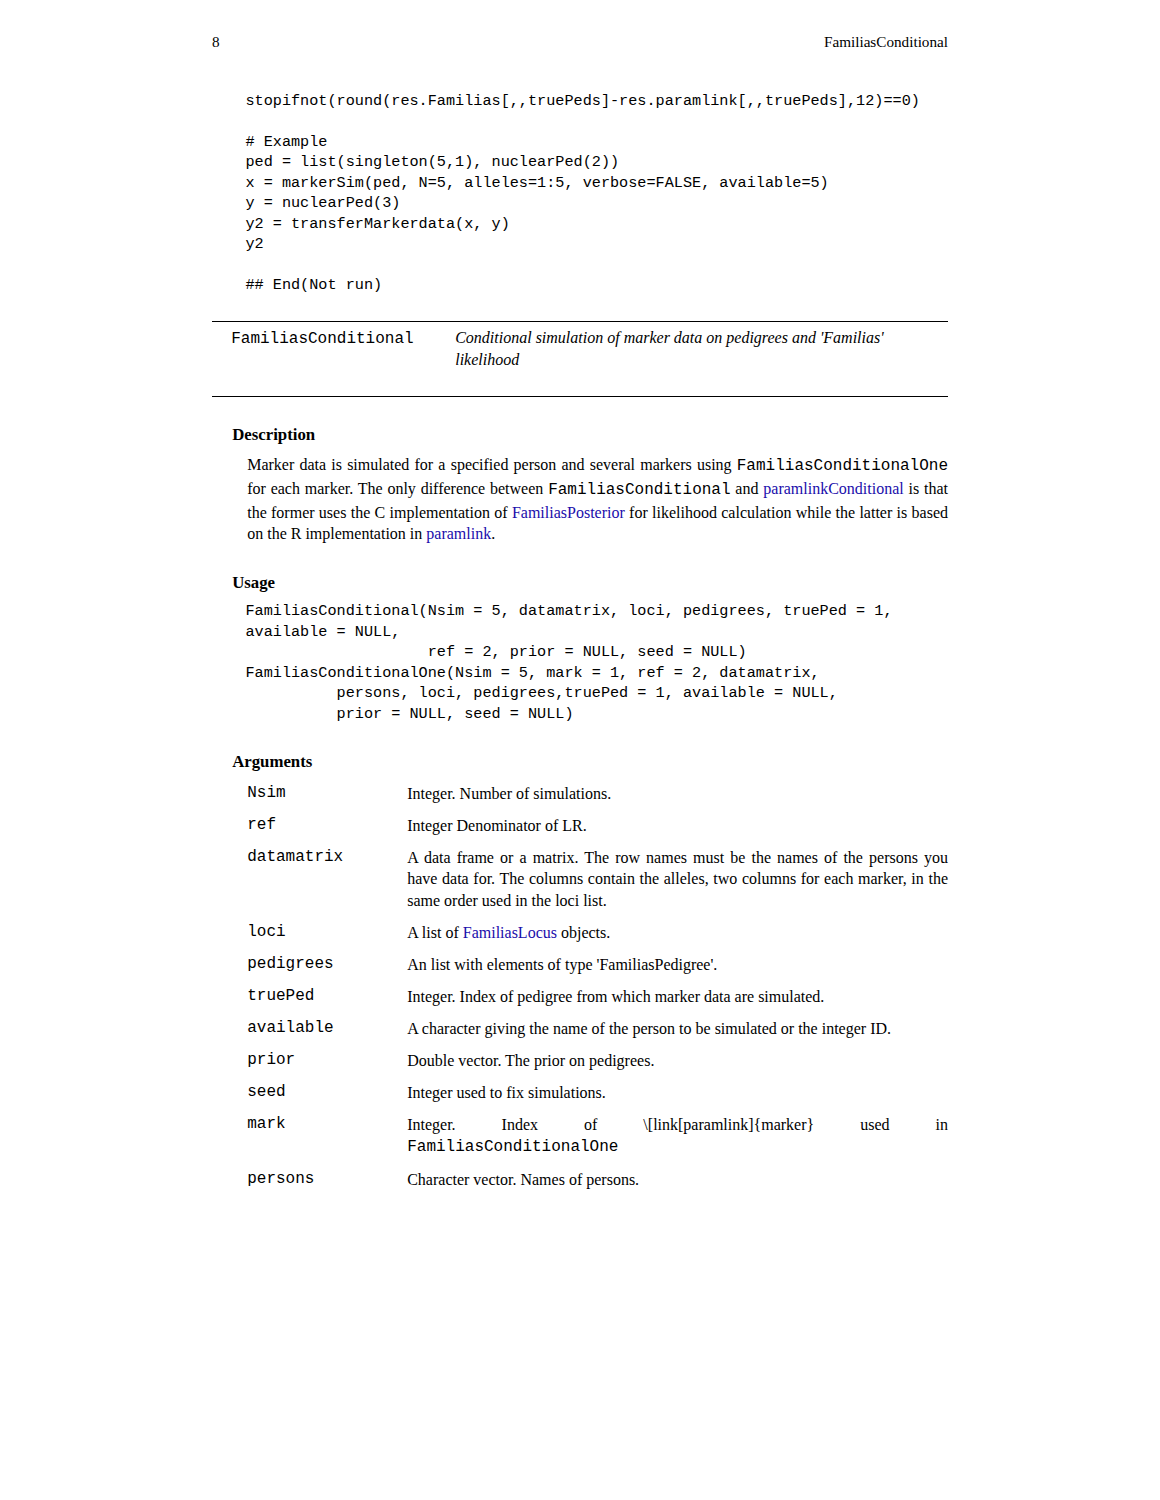8 FamiliasConditional
stopifnot(round(res.Familias[,,truePeds]-res.paramlink[,,truePeds],12)==0)

# Example
ped = list(singleton(5,1), nuclearPed(2))
x = markerSim(ped, N=5, alleles=1:5, verbose=FALSE, available=5)
y = nuclearPed(3)
y2 = transferMarkerdata(x, y)
y2

## End(Not run)
FamiliasConditional
Conditional simulation of marker data on pedigrees and 'Familias' likelihood
Description
Marker data is simulated for a specified person and several markers using FamiliasConditionalOne for each marker. The only difference between FamiliasConditional and paramlinkConditional is that the former uses the C implementation of FamiliasPosterior for likelihood calculation while the latter is based on the R implementation in paramlink.
Usage
FamiliasConditional(Nsim = 5, datamatrix, loci, pedigrees, truePed = 1, available = NULL,
                    ref = 2, prior = NULL, seed = NULL)
FamiliasConditionalOne(Nsim = 5, mark = 1, ref = 2, datamatrix,
          persons, loci, pedigrees,truePed = 1, available = NULL,
          prior = NULL, seed = NULL)
Arguments
Nsim
Integer. Number of simulations.
ref
Integer Denominator of LR.
datamatrix
A data frame or a matrix. The row names must be the names of the persons you have data for. The columns contain the alleles, two columns for each marker, in the same order used in the loci list.
loci
A list of FamiliasLocus objects.
pedigrees
An list with elements of type 'FamiliasPedigree'.
truePed
Integer. Index of pedigree from which marker data are simulated.
available
A character giving the name of the person to be simulated or the integer ID.
prior
Double vector. The prior on pedigrees.
seed
Integer used to fix simulations.
mark
Integer. Index of \[link[paramlink]{marker} used in FamiliasConditionalOne
persons
Character vector. Names of persons.